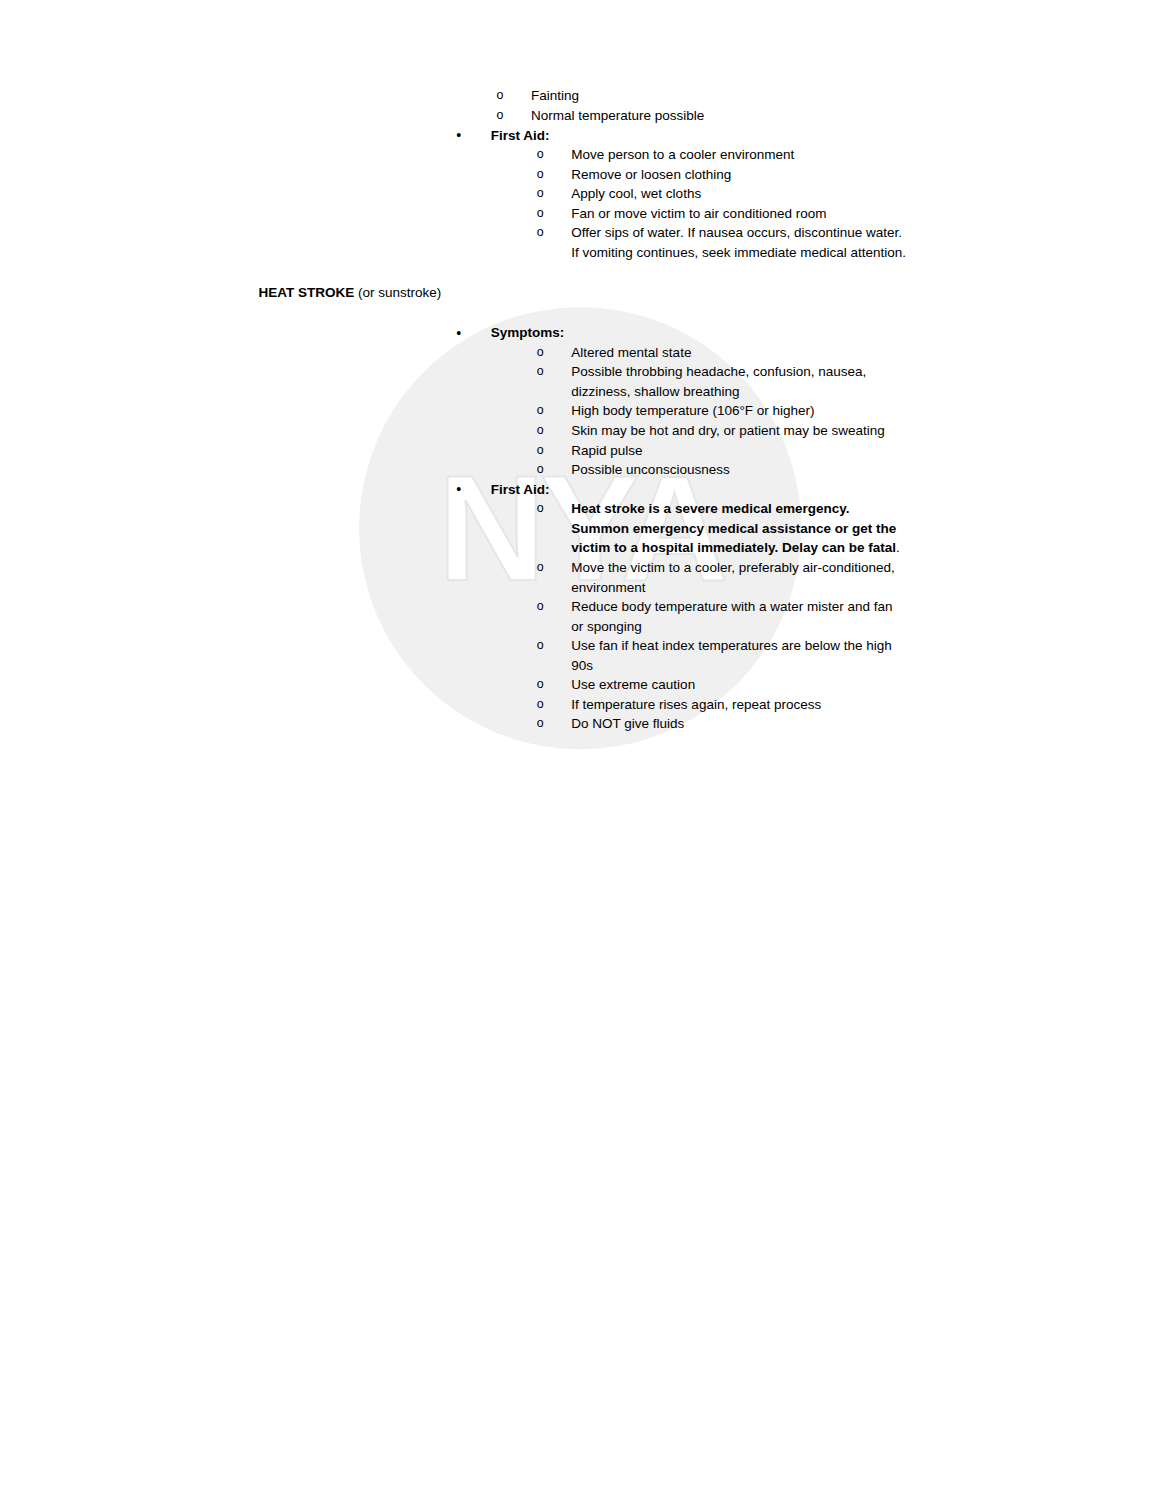NYA
Fainting
Normal temperature possible
First Aid:
Move person to a cooler environment
Remove or loosen clothing
Apply cool, wet cloths
Fan or move victim to air conditioned room
Offer sips of water. If nausea occurs, discontinue water. If vomiting continues, seek immediate medical attention.
HEAT STROKE (or sunstroke)
Symptoms:
Altered mental state
Possible throbbing headache, confusion, nausea, dizziness, shallow breathing
High body temperature (106°F or higher)
Skin may be hot and dry, or patient may be sweating
Rapid pulse
Possible unconsciousness
First Aid:
Heat stroke is a severe medical emergency. Summon emergency medical assistance or get the victim to a hospital immediately. Delay can be fatal.
Move the victim to a cooler, preferably air-conditioned, environment
Reduce body temperature with a water mister and fan or sponging
Use fan if heat index temperatures are below the high 90s
Use extreme caution
If temperature rises again, repeat process
Do NOT give fluids